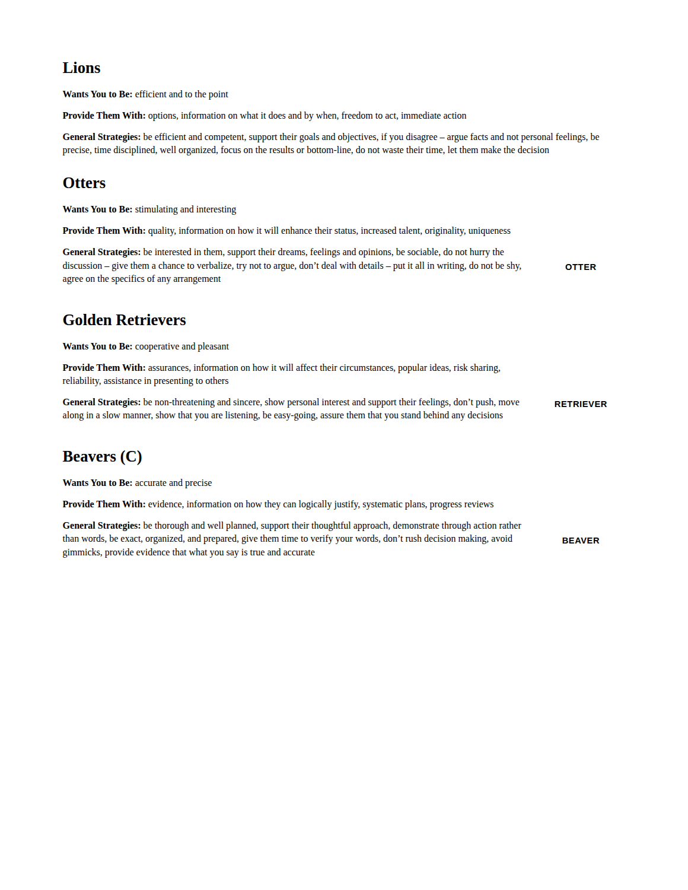Lions
Wants You to Be: efficient and to the point
Provide Them With: options, information on what it does and by when, freedom to act, immediate action
General Strategies: be efficient and competent, support their goals and objectives, if you disagree – argue facts and not personal feelings, be precise, time disciplined, well organized, focus on the results or bottom-line, do not waste their time, let them make the decision
OTTER
Otters
Wants You to Be: stimulating and interesting
Provide Them With: quality, information on how it will enhance their status, increased talent, originality, uniqueness
General Strategies: be interested in them, support their dreams, feelings and opinions, be sociable, do not hurry the discussion – give them a chance to verbalize, try not to argue, don’t deal with details – put it all in writing, do not be shy, agree on the specifics of any arrangement
RETRIEVER
Golden Retrievers
Wants You to Be: cooperative and pleasant
Provide Them With: assurances, information on how it will affect their circumstances, popular ideas, risk sharing, reliability, assistance in presenting to others
General Strategies: be non-threatening and sincere, show personal interest and support their feelings, don’t push, move along in a slow manner, show that you are listening, be easy-going, assure them that you stand behind any decisions
BEAVER
Beavers (C)
Wants You to Be: accurate and precise
Provide Them With: evidence, information on how they can logically justify, systematic plans, progress reviews
General Strategies: be thorough and well planned, support their thoughtful approach, demonstrate through action rather than words, be exact, organized, and prepared, give them time to verify your words, don’t rush decision making, avoid gimmicks, provide evidence that what you say is true and accurate